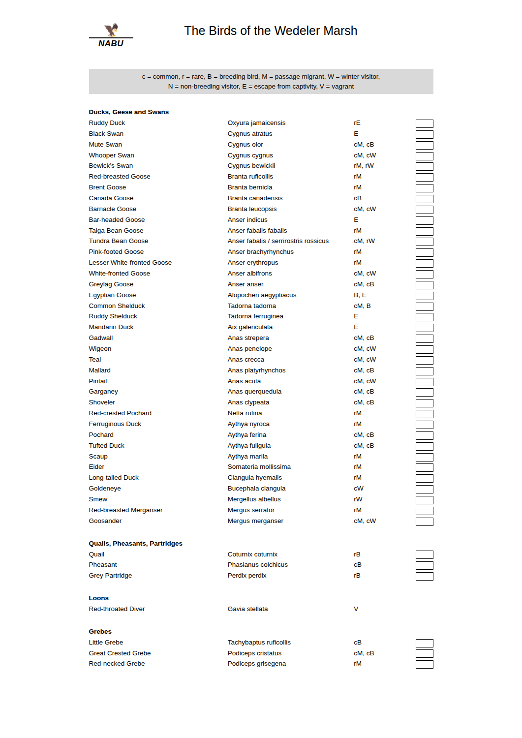🦅
NABU
The Birds of the Wedeler Marsh
c = common, r = rare, B = breeding bird, M = passage migrant, W = winter visitor,
N = non-breeding visitor, E = escape from captivity, V = vagrant
| Ducks, Geese and Swans | | | |
| Ruddy Duck | Oxyura jamaicensis | rE | |
| Black Swan | Cygnus atratus | E | |
| Mute Swan | Cygnus olor | cM, cB | |
| Whooper Swan | Cygnus cygnus | cM, cW | |
| Bewick’s Swan | Cygnus bewickii | rM, rW | |
| Red-breasted Goose | Branta ruficollis | rM | |
| Brent Goose | Branta bernicla | rM | |
| Canada Goose | Branta canadensis | cB | |
| Barnacle Goose | Branta leucopsis | cM, cW | |
| Bar-headed Goose | Anser indicus | E | |
| Taiga Bean Goose | Anser fabalis fabalis | rM | |
| Tundra Bean Goose | Anser fabalis / serrirostris rossicus | cM, rW | |
| Pink-footed Goose | Anser brachyrhynchus | rM | |
| Lesser White-fronted Goose | Anser erythropus | rM | |
| White-fronted Goose | Anser albifrons | cM, cW | |
| Greylag Goose | Anser anser | cM, cB | |
| Egyptian Goose | Alopochen aegyptiacus | B, E | |
| Common Shelduck | Tadorna tadorna | cM, B | |
| Ruddy Shelduck | Tadorna ferruginea | E | |
| Mandarin Duck | Aix galericulata | E | |
| Gadwall | Anas strepera | cM, cB | |
| Wigeon | Anas penelope | cM, cW | |
| Teal | Anas crecca | cM, cW | |
| Mallard | Anas platyrhynchos | cM, cB | |
| Pintail | Anas acuta | cM, cW | |
| Garganey | Anas querquedula | cM, cB | |
| Shoveler | Anas clypeata | cM, cB | |
| Red-crested Pochard | Netta rufina | rM | |
| Ferruginous Duck | Aythya nyroca | rM | |
| Pochard | Aythya ferina | cM, cB | |
| Tufted Duck | Aythya fuligula | cM, cB | |
| Scaup | Aythya marila | rM | |
| Eider | Somateria mollissima | rM | |
| Long-tailed Duck | Clangula hyemalis | rM | |
| Goldeneye | Bucephala clangula | cW | |
| Smew | Mergellus albellus | rW | |
| Red-breasted Merganser | Mergus serrator | rM | |
| Goosander | Mergus merganser | cM, cW | |
| Quails, Pheasants, Partridges | | | |
| Quail | Coturnix coturnix | rB | |
| Pheasant | Phasianus colchicus | cB | |
| Grey Partridge | Perdix perdix | rB | |
| Loons | | | |
| Red-throated Diver | Gavia stellata | V | |
| Grebes | | | |
| Little Grebe | Tachybaptus ruficollis | cB | |
| Great Crested Grebe | Podiceps cristatus | cM, cB | |
| Red-necked Grebe | Podiceps grisegena | rM | |